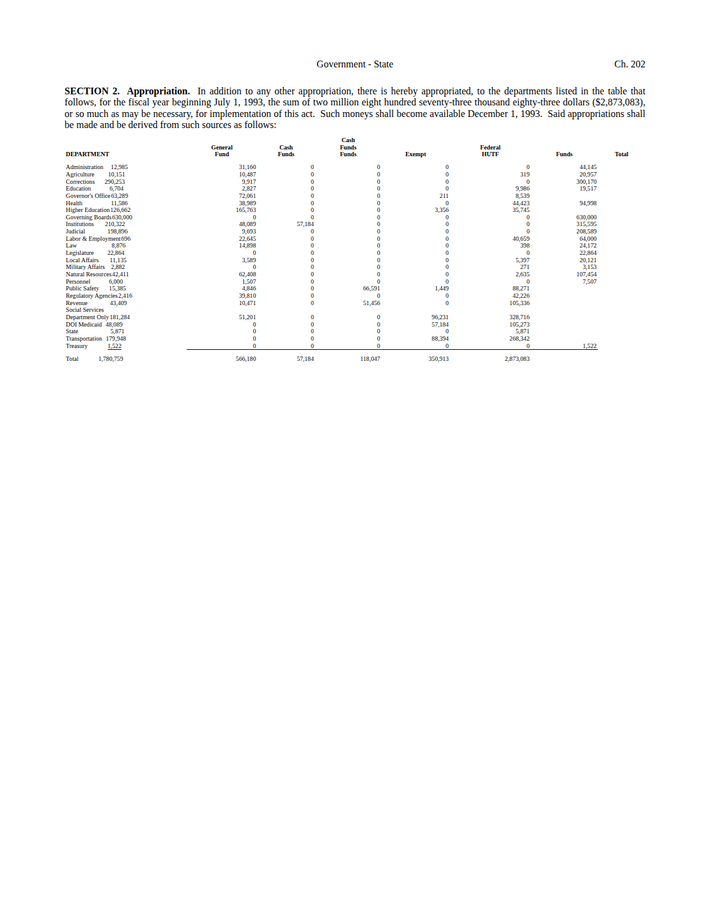Government - State Ch. 202
SECTION 2. Appropriation. In addition to any other appropriation, there is hereby appropriated, to the departments listed in the table that follows, for the fiscal year beginning July 1, 1993, the sum of two million eight hundred seventy-three thousand eighty-three dollars ($2,873,083), or so much as may be necessary, for implementation of this act. Such moneys shall become available December 1, 1993. Said appropriations shall be made and be derived from such sources as follows:
| | | | Cash | | | | |
| --- | --- | --- | --- | --- | --- | --- | --- |
| | General | Cash | Funds | | Federal | | |
| DEPARTMENT | Fund | Funds | Funds | Exempt | HUTF | Funds | Total |
| Administration 12,985 | 31,160 | 0 | 0 | 0 | 0 | 44,145 | |
| Agriculture 10,151 | 10,487 | 0 | 0 | 0 | 319 | 20,957 | |
| Corrections 290,253 | 9,917 | 0 | 0 | 0 | 0 | 300,170 | |
| Education 6,704 | 2,827 | 0 | 0 | 0 | 9,986 | 19,517 | |
| Governor's Office 63,289 | 72,061 | 0 | 0 | 211 | 8,539 | | |
| Health 11,586 | 38,989 | 0 | 0 | 0 | 44,423 | 94,998 | |
| Higher Education 126,662 | 165,763 | 0 | 0 | 3,356 | 35,745 | | |
| Governing Boards 630,000 | 0 | 0 | 0 | 0 | 0 | 630,000 | |
| Institutions 210,322 | 48,089 | 57,184 | 0 | 0 | 0 | 315,595 | |
| Judicial 198,896 | 9,693 | 0 | 0 | 0 | 0 | 208,589 | |
| Labor & Employment 696 | 22,645 | 0 | 0 | 0 | 40,659 | 64,000 | |
| Law 8,876 | 14,898 | 0 | 0 | 0 | 398 | 24,172 | |
| Legislature 22,864 | 0 | 0 | 0 | 0 | 0 | 22,864 | |
| Local Affairs 11,135 | 3,589 | 0 | 0 | 0 | 5,397 | 20,121 | |
| Military Affairs 2,882 | 0 | 0 | 0 | 0 | 271 | 3,153 | |
| Natural Resources 42,411 | 62,408 | 0 | 0 | 0 | 2,635 | 107,454 | |
| Personnel 6,000 | 1,507 | 0 | 0 | 0 | 0 | 7,507 | |
| Public Safety 15,385 | 4,846 | 0 | 66,591 | 1,449 | 88,271 | | |
| Regulatory Agencies 2,416 | 39,810 | 0 | 0 | 0 | 42,226 | | |
| Revenue 43,409 | 10,471 | 0 | 51,456 | 0 | 105,336 | | |
| Social Services | | | | | | | |
| Department Only 181,284 | 51,201 | 0 | 0 | 96,231 | 328,716 | | |
| DOI Medicaid 48,089 | 0 | 0 | 0 | 57,184 | 105,273 | | |
| State 5,871 | 0 | 0 | 0 | 0 | 5,871 | | |
| Transportation 179,948 | 0 | 0 | 0 | 88,394 | 268,342 | | |
| Treasury 1,522 | 0 | 0 | 0 | 0 | 0 | 1,522 | |
| Total 1,780,759 | 566,180 | 57,184 | 118,047 | 350,913 | 2,873,083 | | |